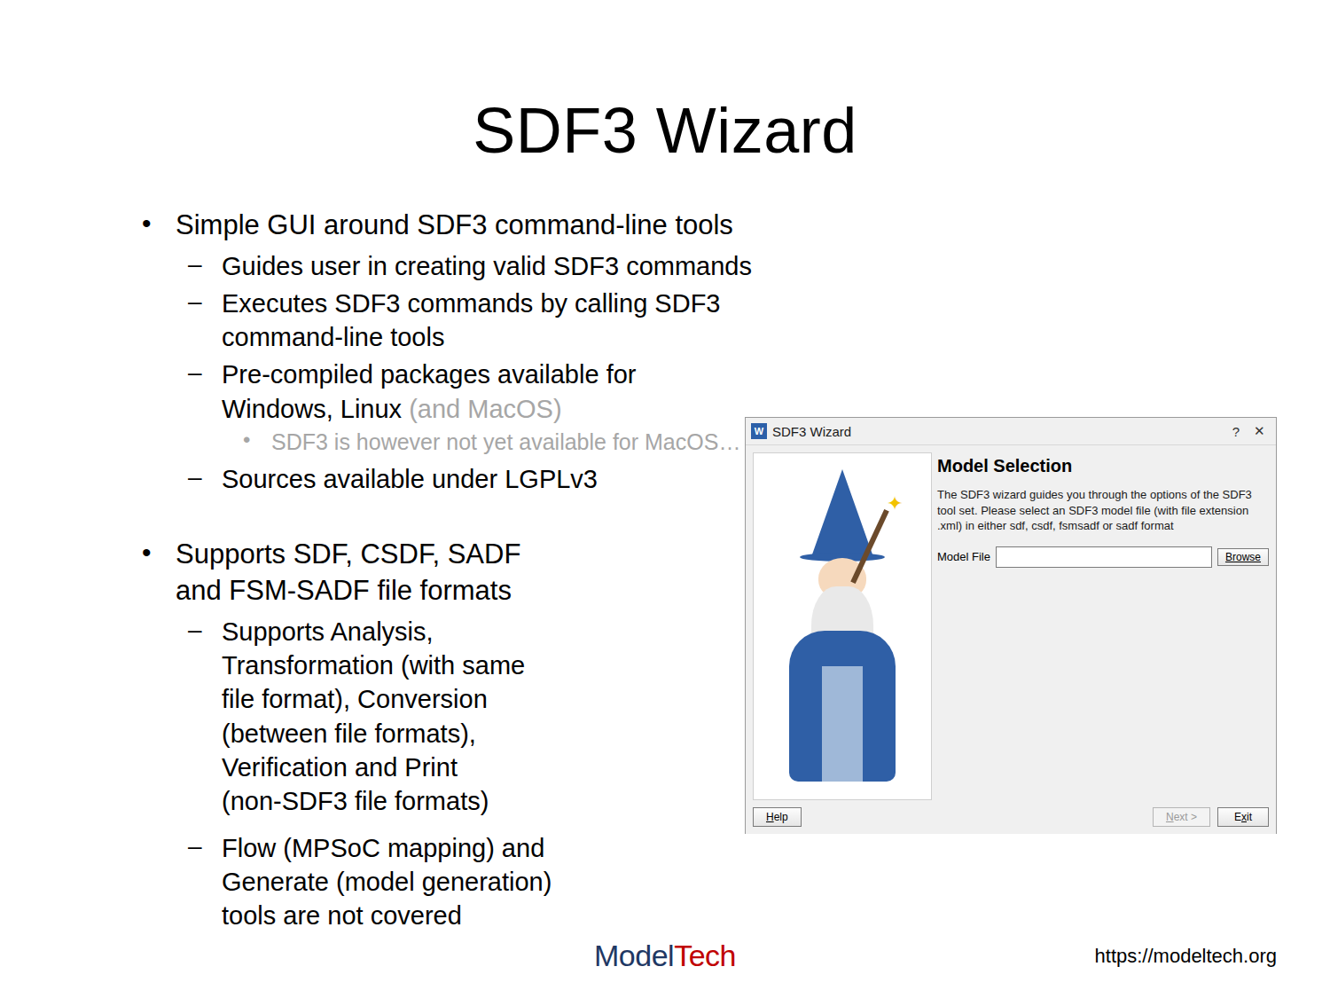SDF3 Wizard
Simple GUI around SDF3 command-line tools
Guides user in creating valid SDF3 commands
Executes SDF3 commands by calling SDF3 command-line tools
Pre-compiled packages available for Windows, Linux (and MacOS)
SDF3 is however not yet available for MacOS…
Sources available under LGPLv3
Supports SDF, CSDF, SADF
and FSM-SADF file formats
Supports Analysis,
Transformation (with same
file format), Conversion
(between file formats),
Verification and Print
(non-SDF3 file formats)
Flow (MPSoC mapping) and
Generate (model generation)
tools are not covered
W SDF3 Wizard ? ✕
✦
Model Selection
The SDF3 wizard guides you through the options of the SDF3 tool set. Please select an SDF3 model file (with file extension .xml) in either sdf, csdf, fsmsadf or sadf format
Model File Browse
Help Next > Exit
Model Tech
https://modeltech.org